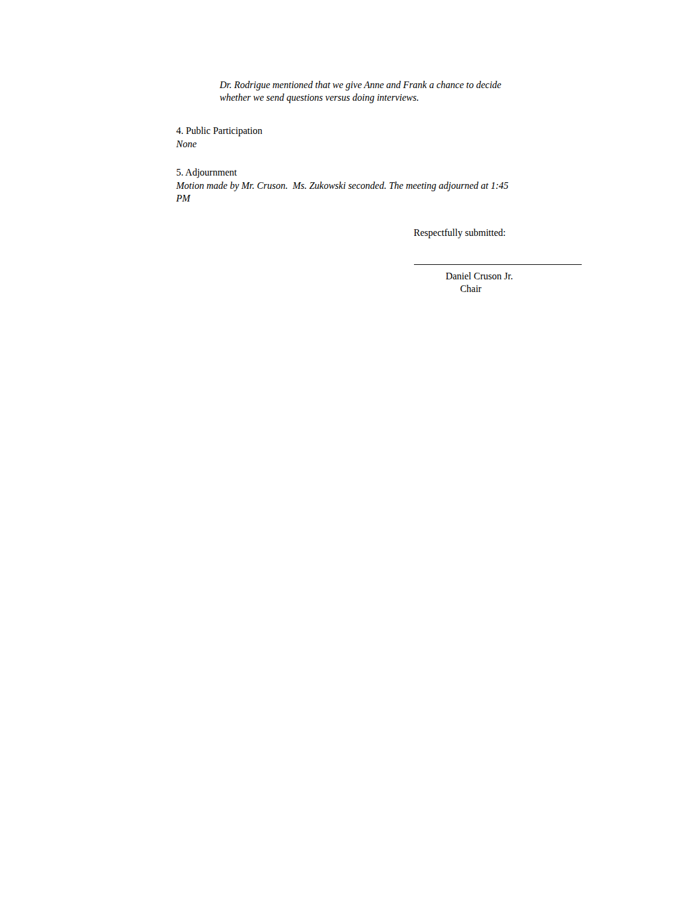Dr. Rodrigue mentioned that we give Anne and Frank a chance to decide whether we send questions versus doing interviews.
4. Public Participation
None
5. Adjournment
Motion made by Mr. Cruson. Ms. Zukowski seconded. The meeting adjourned at 1:45 PM
Respectfully submitted:
Daniel Cruson Jr.
Chair